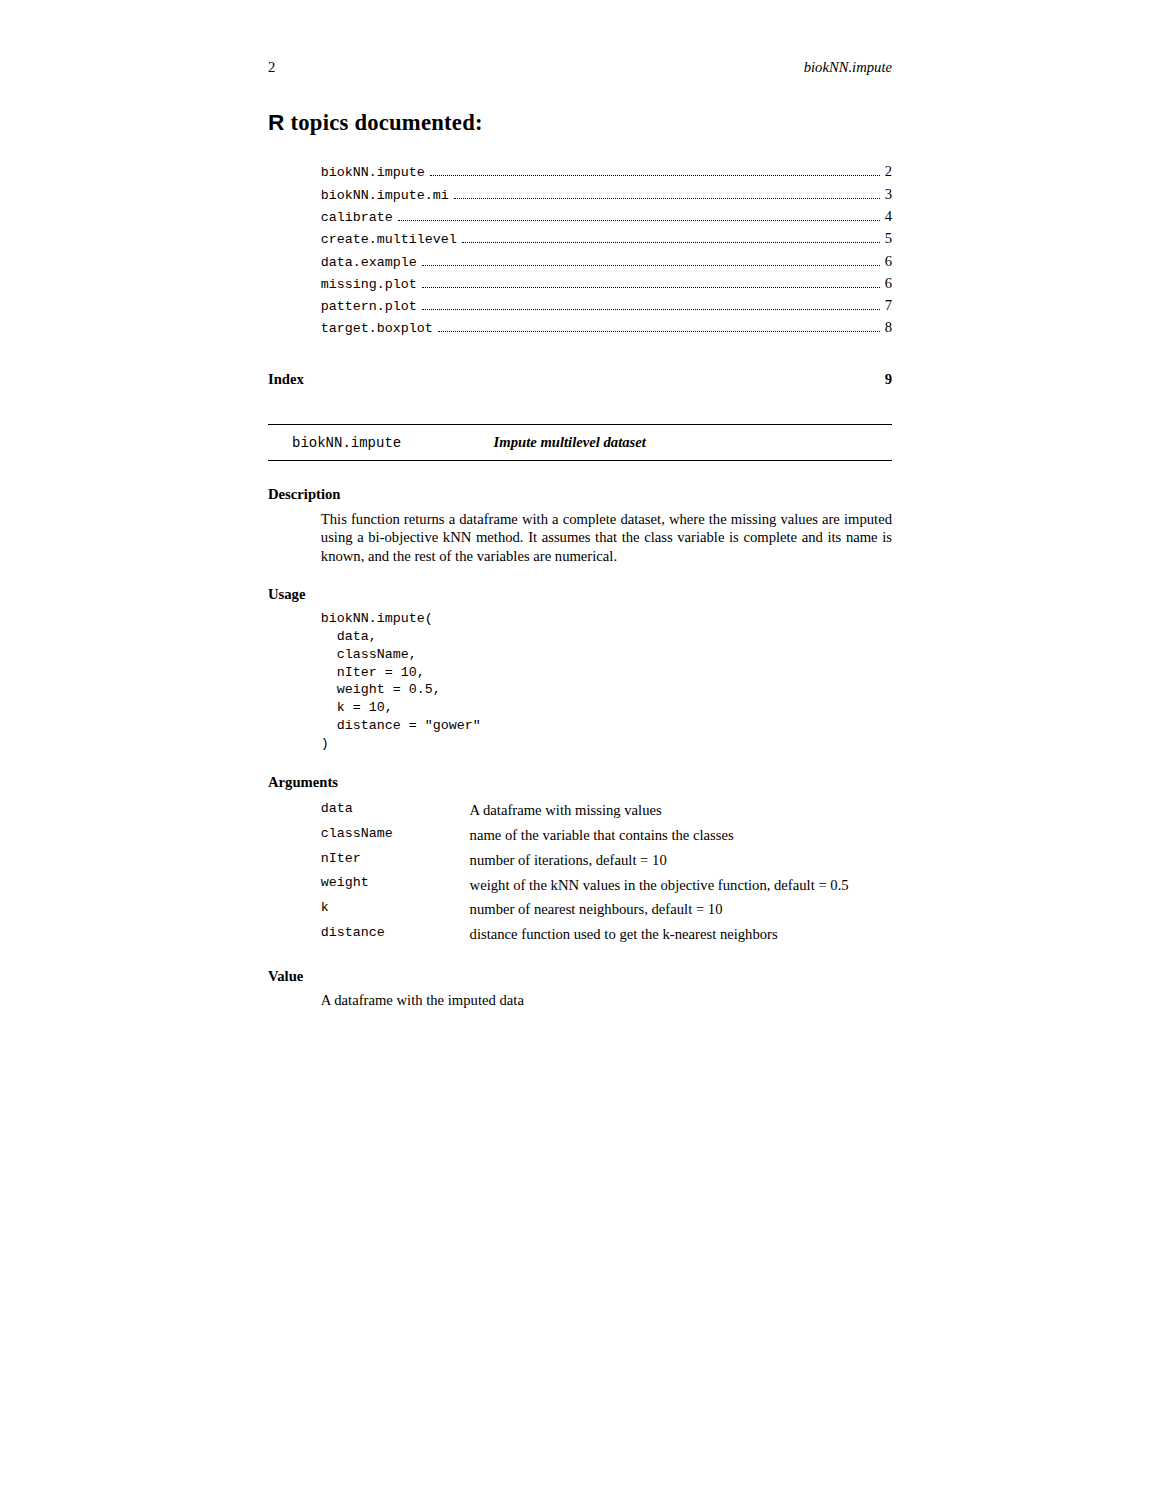2 biokNN.impute
R topics documented:
biokNN.impute 2
biokNN.impute.mi 3
calibrate 4
create.multilevel 5
data.example 6
missing.plot 6
pattern.plot 7
target.boxplot 8
Index 9
biokNN.impute Impute multilevel dataset
Description
This function returns a dataframe with a complete dataset, where the missing values are imputed using a bi-objective kNN method. It assumes that the class variable is complete and its name is known, and the rest of the variables are numerical.
Usage
biokNN.impute(
  data,
  className,
  nIter = 10,
  weight = 0.5,
  k = 10,
  distance = "gower"
)
Arguments
| data | A dataframe with missing values |
| className | name of the variable that contains the classes |
| nIter | number of iterations, default = 10 |
| weight | weight of the kNN values in the objective function, default = 0.5 |
| k | number of nearest neighbours, default = 10 |
| distance | distance function used to get the k-nearest neighbors |
Value
A dataframe with the imputed data